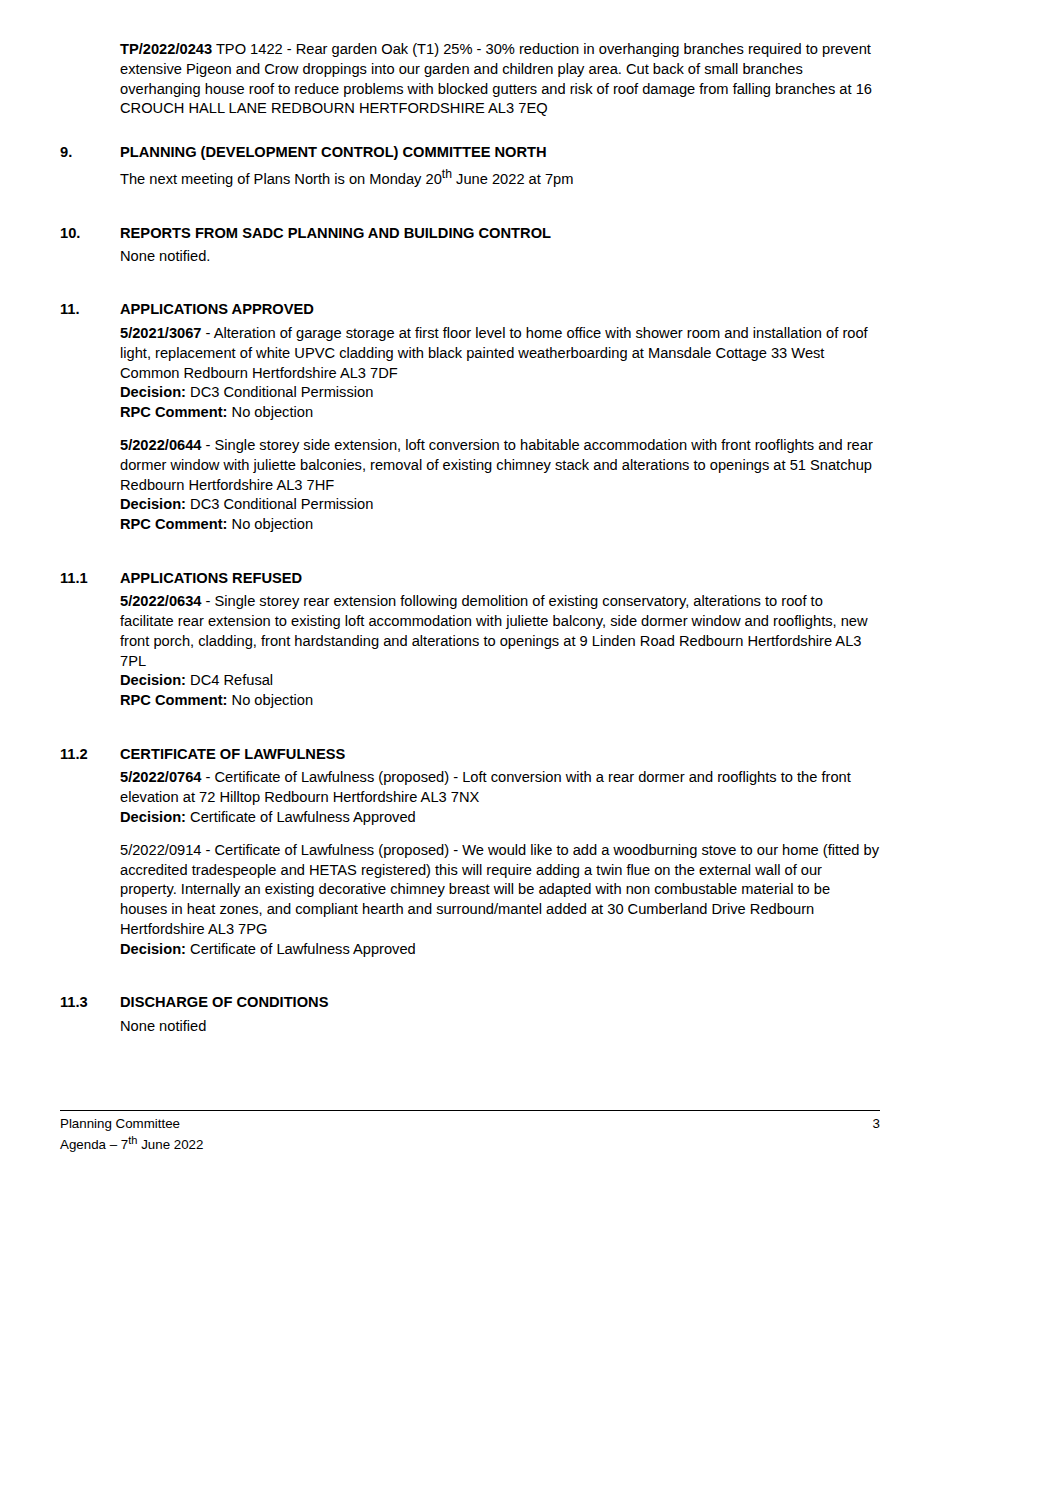TP/2022/0243 TPO 1422 - Rear garden Oak (T1) 25% - 30% reduction in overhanging branches required to prevent extensive Pigeon and Crow droppings into our garden and children play area. Cut back of small branches overhanging house roof to reduce problems with blocked gutters and risk of roof damage from falling branches at 16 CROUCH HALL LANE REDBOURN HERTFORDSHIRE AL3 7EQ
9.
Planning (Development Control) Committee North
The next meeting of Plans North is on Monday 20th June 2022 at 7pm
10.
Reports from SADC Planning and Building Control
None notified.
11.
Applications Approved
5/2021/3067 - Alteration of garage storage at first floor level to home office with shower room and installation of roof light, replacement of white UPVC cladding with black painted weatherboarding at Mansdale Cottage 33 West Common Redbourn Hertfordshire AL3 7DF
Decision: DC3 Conditional Permission
RPC Comment: No objection
5/2022/0644 - Single storey side extension, loft conversion to habitable accommodation with front rooflights and rear dormer window with juliette balconies, removal of existing chimney stack and alterations to openings at 51 Snatchup Redbourn Hertfordshire AL3 7HF
Decision: DC3 Conditional Permission
RPC Comment: No objection
11.1
Applications Refused
5/2022/0634 - Single storey rear extension following demolition of existing conservatory, alterations to roof to facilitate rear extension to existing loft accommodation with juliette balcony, side dormer window and rooflights, new front porch, cladding, front hardstanding and alterations to openings at 9 Linden Road Redbourn Hertfordshire AL3 7PL
Decision: DC4 Refusal
RPC Comment: No objection
11.2
Certificate of Lawfulness
5/2022/0764 - Certificate of Lawfulness (proposed) - Loft conversion with a rear dormer and rooflights to the front elevation at 72 Hilltop Redbourn Hertfordshire AL3 7NX
Decision: Certificate of Lawfulness Approved
5/2022/0914 - Certificate of Lawfulness (proposed) - We would like to add a woodburning stove to our home (fitted by accredited tradespeople and HETAS registered) this will require adding a twin flue on the external wall of our property. Internally an existing decorative chimney breast will be adapted with non combustable material to be houses in heat zones, and compliant hearth and surround/mantel added at 30 Cumberland Drive Redbourn Hertfordshire AL3 7PG
Decision: Certificate of Lawfulness Approved
11.3
Discharge of Conditions
None notified
3
Planning Committee
Agenda – 7th June 2022